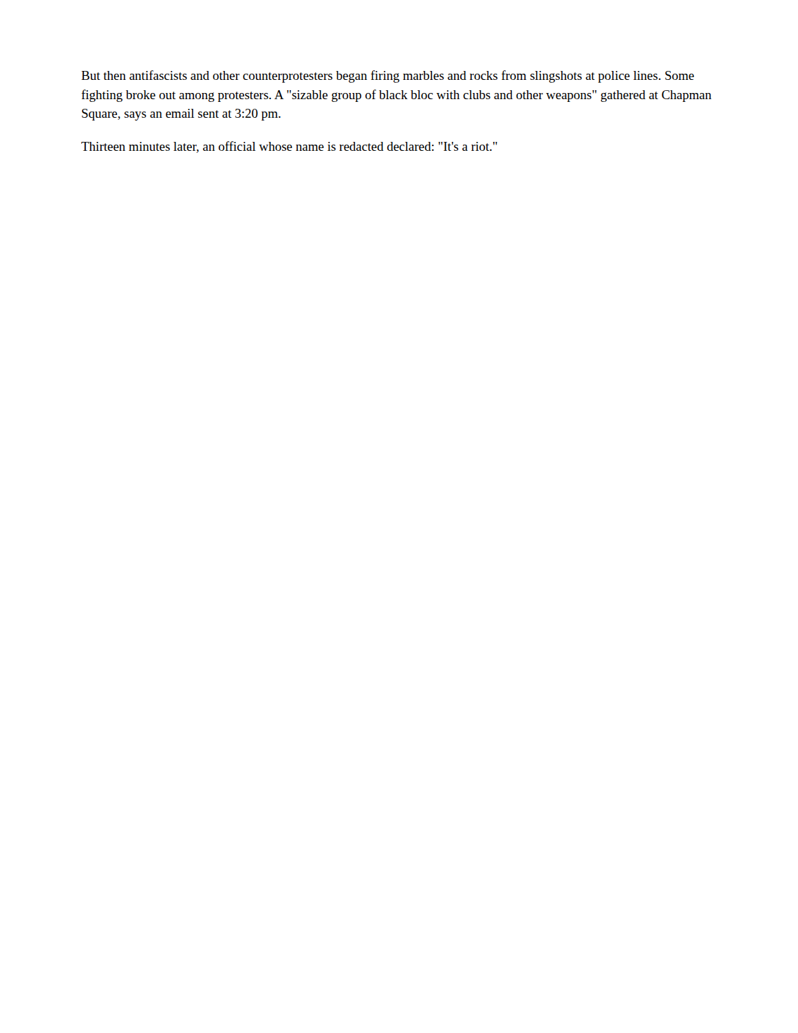But then antifascists and other counterprotesters began firing marbles and rocks from slingshots at police lines. Some fighting broke out among protesters. A "sizable group of black bloc with clubs and other weapons" gathered at Chapman Square, says an email sent at 3:20 pm.
Thirteen minutes later, an official whose name is redacted declared: "It's a riot."